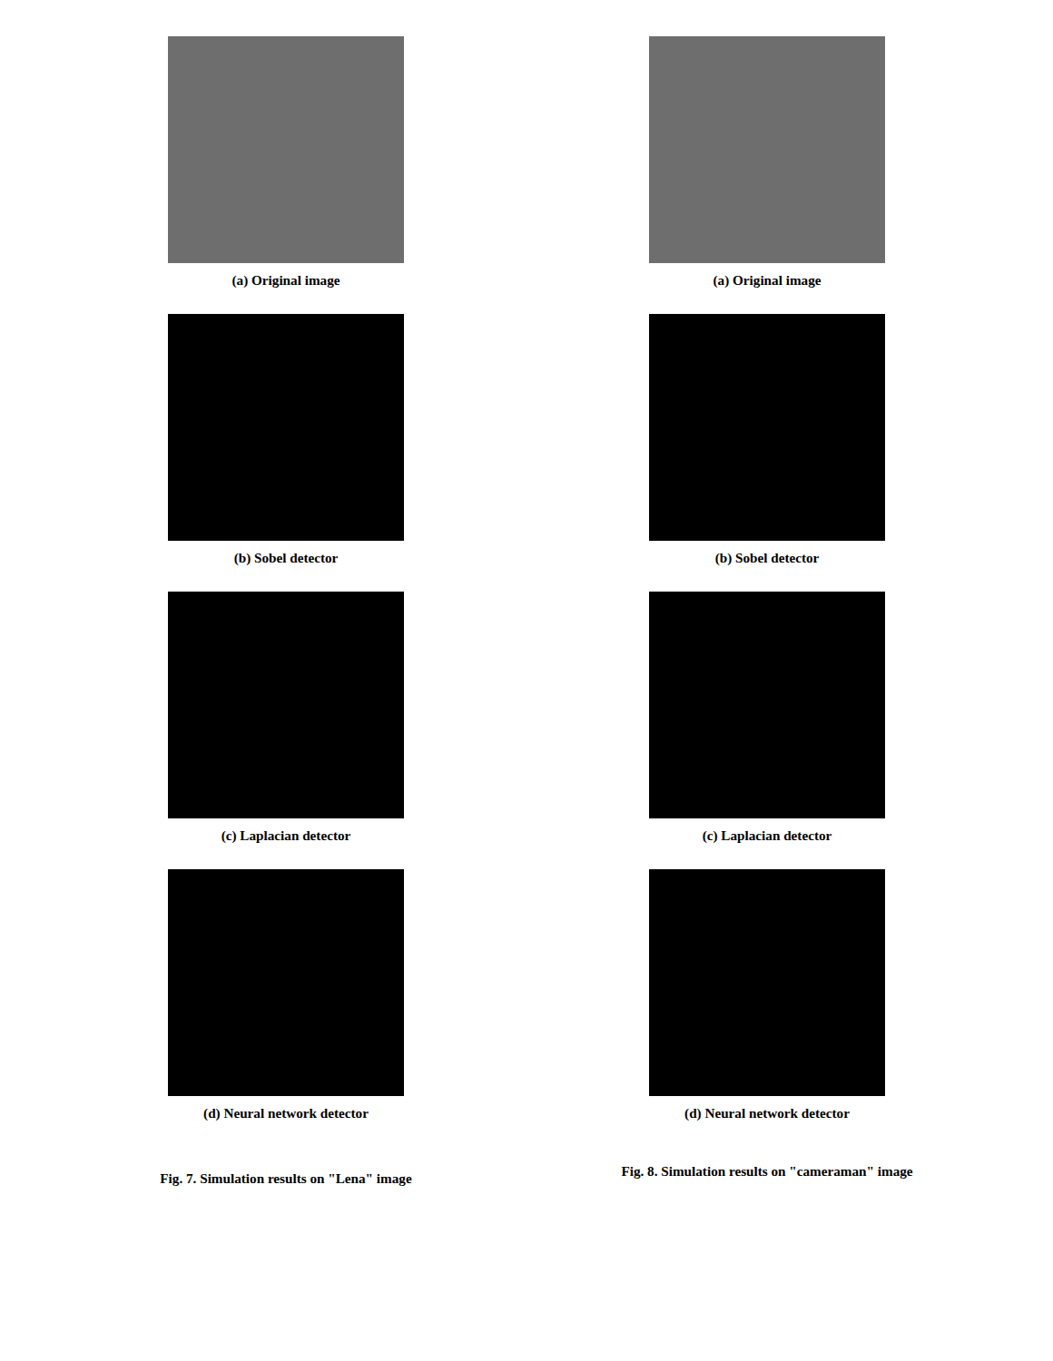(a) Original image
(b) Sobel detector
(c) Laplacian detector
(d) Neural network detector
Fig. 7. Simulation results on "Lena" image
(a) Original image
(b) Sobel detector
(c) Laplacian detector
(d) Neural network detector
Fig. 8. Simulation results on "cameraman" image